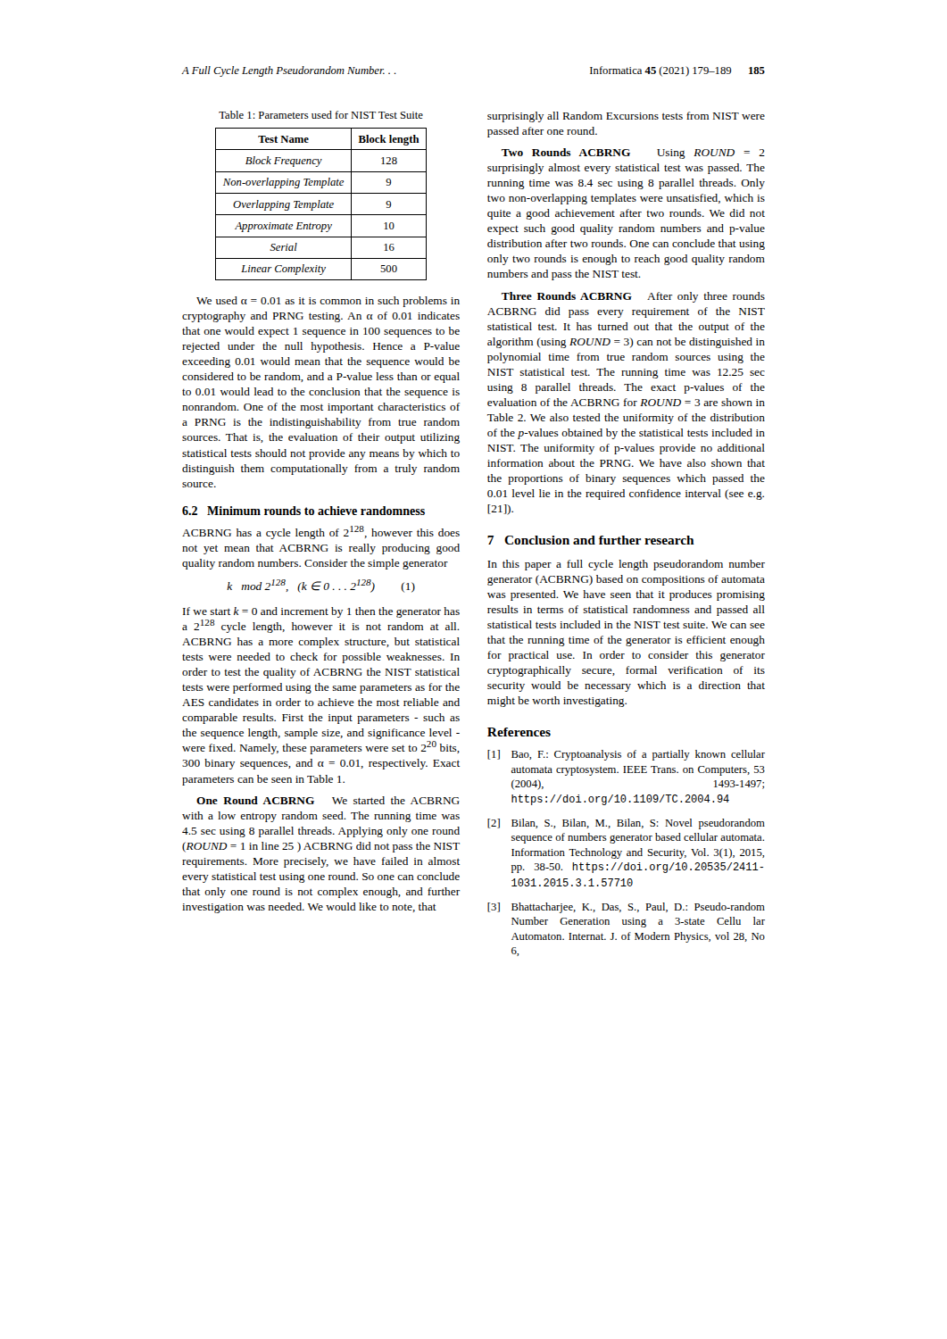A Full Cycle Length Pseudorandom Number. . .
Informatica 45 (2021) 179–189 185
Table 1: Parameters used for NIST Test Suite
| Test Name | Block length |
| --- | --- |
| Block Frequency | 128 |
| Non-overlapping Template | 9 |
| Overlapping Template | 9 |
| Approximate Entropy | 10 |
| Serial | 16 |
| Linear Complexity | 500 |
We used α = 0.01 as it is common in such problems in cryptography and PRNG testing. An α of 0.01 indicates that one would expect 1 sequence in 100 sequences to be rejected under the null hypothesis. Hence a P-value exceeding 0.01 would mean that the sequence would be considered to be random, and a P-value less than or equal to 0.01 would lead to the conclusion that the sequence is nonrandom. One of the most important characteristics of a PRNG is the indistinguishability from true random sources. That is, the evaluation of their output utilizing statistical tests should not provide any means by which to distinguish them computationally from a truly random source.
6.2 Minimum rounds to achieve randomness
ACBRNG has a cycle length of 2128, however this does not yet mean that ACBRNG is really producing good quality random numbers. Consider the simple generator
k mod 2128, (k ∈ 0 . . . 2128) (1)
If we start k = 0 and increment by 1 then the generator has a 2128 cycle length, however it is not random at all. ACBRNG has a more complex structure, but statistical tests were needed to check for possible weaknesses. In order to test the quality of ACBRNG the NIST statistical tests were performed using the same parameters as for the AES candidates in order to achieve the most reliable and comparable results. First the input parameters - such as the sequence length, sample size, and significance level - were fixed. Namely, these parameters were set to 220 bits, 300 binary sequences, and α = 0.01, respectively. Exact parameters can be seen in Table 1.
One Round ACBRNG We started the ACBRNG with a low entropy random seed. The running time was 4.5 sec using 8 parallel threads. Applying only one round (ROUND = 1 in line 25 ) ACBRNG did not pass the NIST requirements. More precisely, we have failed in almost every statistical test using one round. So one can conclude that only one round is not complex enough, and further investigation was needed. We would like to note, that
surprisingly all Random Excursions tests from NIST were passed after one round.
Two Rounds ACBRNG Using ROUND = 2 surprisingly almost every statistical test was passed. The running time was 8.4 sec using 8 parallel threads. Only two non-overlapping templates were unsatisfied, which is quite a good achievement after two rounds. We did not expect such good quality random numbers and p-value distribution after two rounds. One can conclude that using only two rounds is enough to reach good quality random numbers and pass the NIST test.
Three Rounds ACBRNG After only three rounds ACBRNG did pass every requirement of the NIST statistical test. It has turned out that the output of the algorithm (using ROUND = 3) can not be distinguished in polynomial time from true random sources using the NIST statistical test. The running time was 12.25 sec using 8 parallel threads. The exact p-values of the evaluation of the ACBRNG for ROUND = 3 are shown in Table 2. We also tested the uniformity of the distribution of the p-values obtained by the statistical tests included in NIST. The uniformity of p-values provide no additional information about the PRNG. We have also shown that the proportions of binary sequences which passed the 0.01 level lie in the required confidence interval (see e.g. [21]).
7 Conclusion and further research
In this paper a full cycle length pseudorandom number generator (ACBRNG) based on compositions of automata was presented. We have seen that it produces promising results in terms of statistical randomness and passed all statistical tests included in the NIST test suite. We can see that the running time of the generator is efficient enough for practical use. In order to consider this generator cryptographically secure, formal verification of its security would be necessary which is a direction that might be worth investigating.
References
Bao, F.: Cryptoanalysis of a partially known cellular automata cryptosystem. IEEE Trans. on Computers, 53 (2004), 1493-1497; https://doi.org/10.1109/TC.2004.94
Bilan, S., Bilan, M., Bilan, S: Novel pseudorandom sequence of numbers generator based cellular automata. Information Technology and Security, Vol. 3(1), 2015, pp. 38-50. https://doi.org/10.20535/2411-1031.2015.3.1.57710
Bhattacharjee, K., Das, S., Paul, D.: Pseudo-random Number Generation using a 3-state Cellu lar Automaton. Internat. J. of Modern Physics, vol 28, No 6,